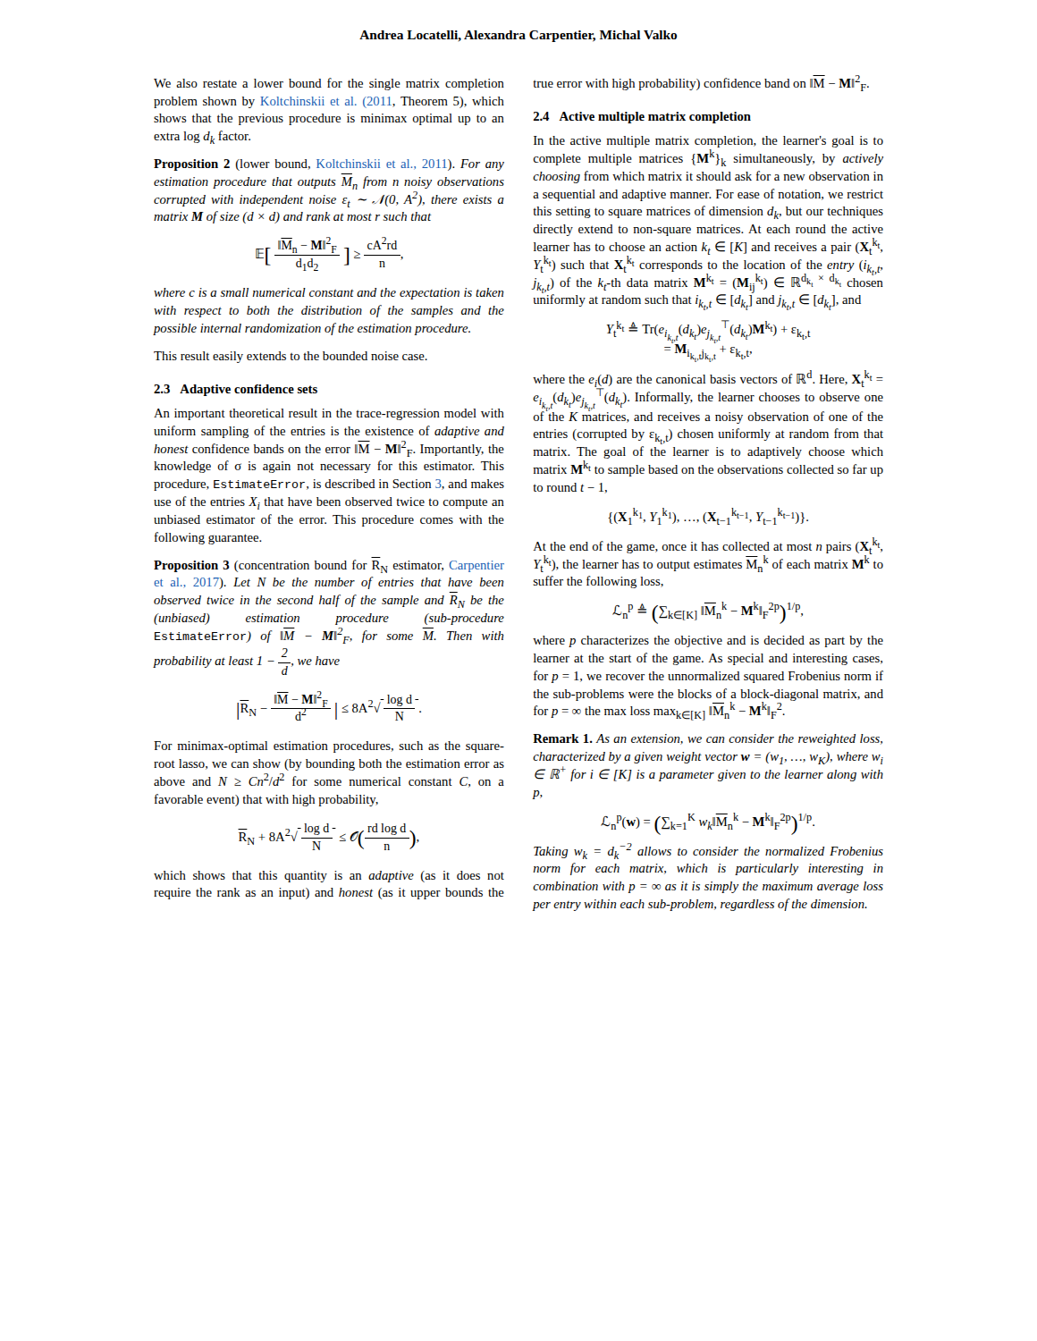Andrea Locatelli, Alexandra Carpentier, Michal Valko
We also restate a lower bound for the single matrix completion problem shown by Koltchinskii et al. (2011, Theorem 5), which shows that the previous procedure is minimax optimal up to an extra log dk factor.
Proposition 2 (lower bound, Koltchinskii et al., 2011). For any estimation procedure that outputs Mn from n noisy observations corrupted with independent noise εt ∼ 𝒩(0, A2), there exists a matrix M of size (d × d) and rank at most r such that
𝔼[ ‖Mn − M‖2F d1d2 ] ≥ cA2rd n,
where c is a small numerical constant and the expectation is taken with respect to both the distribution of the samples and the possible internal randomization of the estimation procedure.
This result easily extends to the bounded noise case.
2.3 Adaptive confidence sets
An important theoretical result in the trace-regression model with uniform sampling of the entries is the existence of adaptive and honest confidence bands on the error ‖M − M‖2F. Importantly, the knowledge of σ is again not necessary for this estimator. This procedure, EstimateError, is described in Section 3, and makes use of the entries Xi that have been observed twice to compute an unbiased estimator of the error. This procedure comes with the following guarantee.
Proposition 3 (concentration bound for RN estimator, Carpentier et al., 2017). Let N be the number of entries that have been observed twice in the second half of the sample and RN be the (unbiased) estimation procedure (sub-procedure EstimateError) of ‖M − M‖2F, for some M. Then with probability at least 1 − 2 d, we have
|RN − ‖M − M‖2F d2 | ≤ 8A2√ log d N .
For minimax-optimal estimation procedures, such as the square-root lasso, we can show (by bounding both the estimation error as above and N ≥ Cn2/d2 for some numerical constant C, on a favorable event) that with high probability,
RN + 8A2√ log d N ≤ 𝒪(rd log d n),
which shows that this quantity is an adaptive (as it does not require the rank as an input) and honest (as it upper bounds the true error with high probability) confidence band on ‖M − M‖2F.
2.4 Active multiple matrix completion
In the active multiple matrix completion, the learner's goal is to complete multiple matrices {Mk}k simultaneously, by actively choosing from which matrix it should ask for a new observation in a sequential and adaptive manner. For ease of notation, we restrict this setting to square matrices of dimension dk, but our techniques directly extend to non-square matrices. At each round the active learner has to choose an action kt ∈ [K] and receives a pair (Xtkt, Ytkt) such that Xtkt corresponds to the location of the entry (ikt,t, jkt,t) of the kt-th data matrix Mkt = (Mijkt) ∈ ℝdkt × dkt chosen uniformly at random such that ikt,t ∈ [dkt] and jkt,t ∈ [dkt], and
Ytkt ≜ Tr(eikt,t(dkt)ejkt,t⊤(dkt)Mkt) + εkt,t
= Mikt,tjkt,t + εkt,t,
where the ei(d) are the canonical basis vectors of ℝd. Here, Xtkt = eikt,t(dkt)ejkt,t⊤(dkt). Informally, the learner chooses to observe one of the K matrices, and receives a noisy observation of one of the entries (corrupted by εkt,t) chosen uniformly at random from that matrix. The goal of the learner is to adaptively choose which matrix Mkt to sample based on the observations collected so far up to round t − 1,
{(X1k1, Y1k1), …, (Xt−1kt−1, Yt−1kt−1)}.
At the end of the game, once it has collected at most n pairs (Xtkt, Ytkt), the learner has to output estimates Mnk of each matrix Mk to suffer the following loss,
ℒnp ≜ (∑k∈[K] ‖Mnk − Mk‖F2p)1/p,
where p characterizes the objective and is decided as part by the learner at the start of the game. As special and interesting cases, for p = 1, we recover the unnormalized squared Frobenius norm if the sub-problems were the blocks of a block-diagonal matrix, and for p = ∞ the max loss maxk∈[K] ‖Mnk − Mk‖F2.
Remark 1. As an extension, we can consider the reweighted loss, characterized by a given weight vector w = (w1, …, wK), where wi ∈ ℝ+ for i ∈ [K] is a parameter given to the learner along with p,
ℒnp(w) = (∑k=1K wk‖Mnk − Mk‖F2p)1/p.
Taking wk = dk−2 allows to consider the normalized Frobenius norm for each matrix, which is particularly interesting in combination with p = ∞ as it is simply the maximum average loss per entry within each sub-problem, regardless of the dimension.